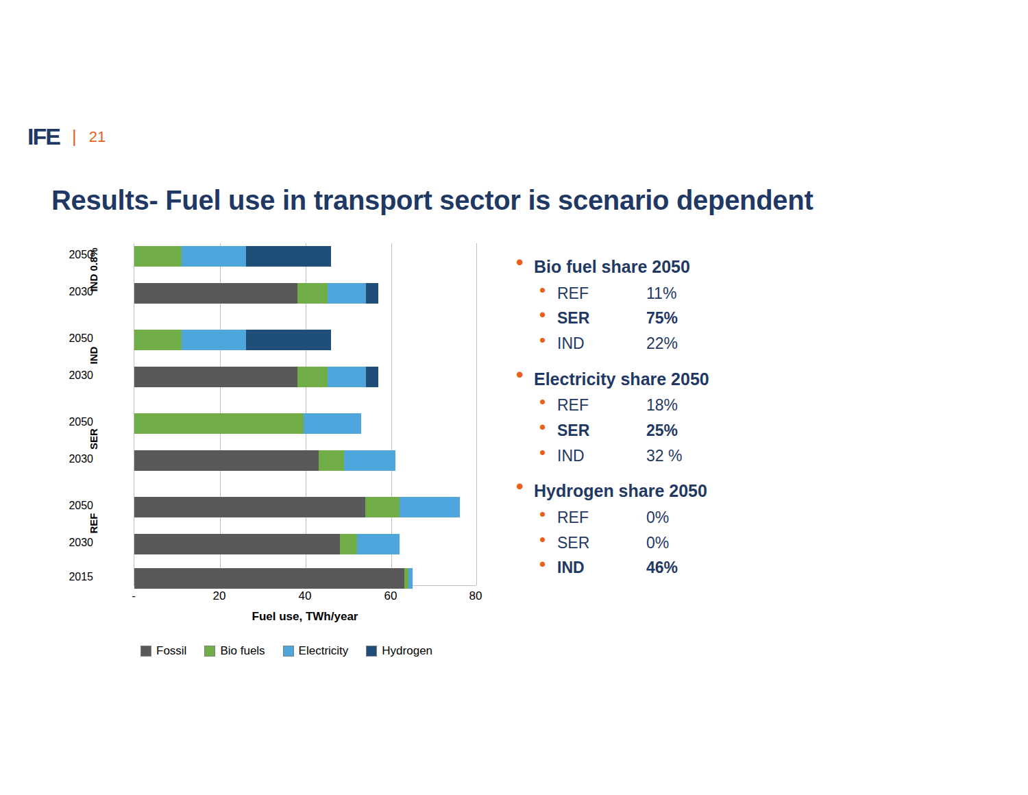IFE | 21
Results- Fuel use in transport sector is scenario dependent
IND 0.8%
2050
2030
IND
2050
2030
SER
2050
2030
REF
2050
2030
2015
- 20 40 60 80
Fuel use, TWh/year
Fossil
Bio fuels
Electricity
Hydrogen
Bio fuel share 2050
REF 11%
SER 75%
IND 22%
Electricity share 2050
REF 18%
SER 25%
IND 32 %
Hydrogen share 2050
REF 0%
SER 0%
IND 46%